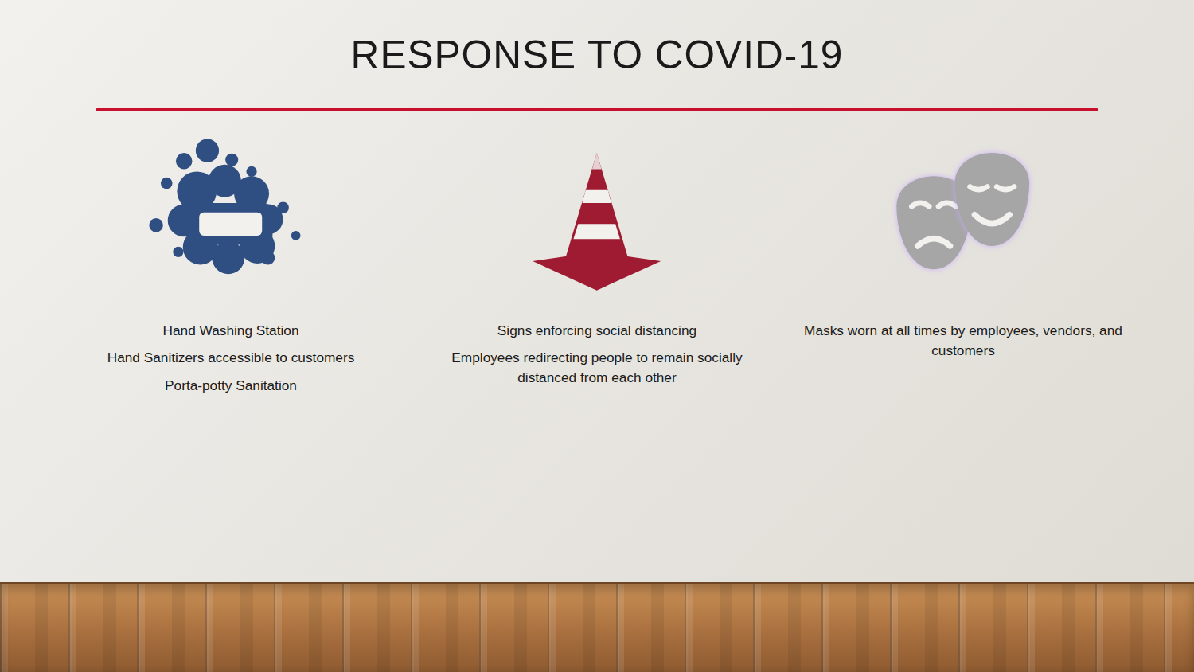Response to COVID-19
Hand Washing Station
Hand Sanitizers accessible to customers
Porta-potty Sanitation
Signs enforcing social distancing
Employees redirecting people to remain socially distanced from each other
Masks worn at all times by employees, vendors, and customers